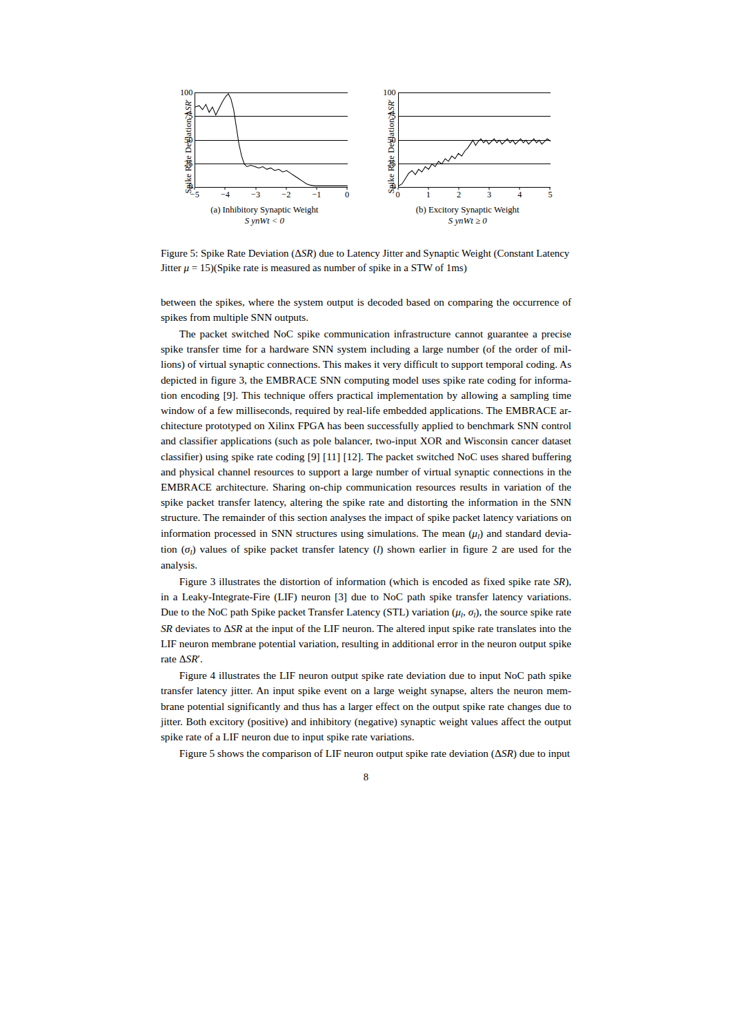Spike Rate Deviation ΔSR′
100
75
50
25
0
−5
−4
−3
−2
−1
0
(a) Inhibitory Synaptic Weight
S ynWt < 0
Spike Rate Deviation ΔSR′
100
75
50
25
0
0
1
2
3
4
5
(b) Excitory Synaptic Weight
S ynWt ≥ 0
Figure 5: Spike Rate Deviation (ΔSR) due to Latency Jitter and Synaptic Weight (Constant Latency Jitter μ = 15)(Spike rate is measured as number of spike in a STW of 1ms)
between the spikes, where the system output is decoded based on comparing the occurrence of spikes from multiple SNN outputs.
The packet switched NoC spike communication infrastructure cannot guarantee a precise spike transfer time for a hardware SNN system including a large number (of the order of millions) of virtual synaptic connections. This makes it very difficult to support temporal coding. As depicted in figure 3, the EMBRACE SNN computing model uses spike rate coding for information encoding [9]. This technique offers practical implementation by allowing a sampling time window of a few milliseconds, required by real-life embedded applications. The EMBRACE architecture prototyped on Xilinx FPGA has been successfully applied to benchmark SNN control and classifier applications (such as pole balancer, two-input XOR and Wisconsin cancer dataset classifier) using spike rate coding [9] [11] [12]. The packet switched NoC uses shared buffering and physical channel resources to support a large number of virtual synaptic connections in the EMBRACE architecture. Sharing on-chip communication resources results in variation of the spike packet transfer latency, altering the spike rate and distorting the information in the SNN structure. The remainder of this section analyses the impact of spike packet latency variations on information processed in SNN structures using simulations. The mean (μl) and standard deviation (σl) values of spike packet transfer latency (l) shown earlier in figure 2 are used for the analysis.
Figure 3 illustrates the distortion of information (which is encoded as fixed spike rate SR), in a Leaky-Integrate-Fire (LIF) neuron [3] due to NoC path spike transfer latency variations. Due to the NoC path Spike packet Transfer Latency (STL) variation (μl, σl), the source spike rate SR deviates to ΔSR at the input of the LIF neuron. The altered input spike rate translates into the LIF neuron membrane potential variation, resulting in additional error in the neuron output spike rate ΔSR′.
Figure 4 illustrates the LIF neuron output spike rate deviation due to input NoC path spike transfer latency jitter. An input spike event on a large weight synapse, alters the neuron membrane potential significantly and thus has a larger effect on the output spike rate changes due to jitter. Both excitory (positive) and inhibitory (negative) synaptic weight values affect the output spike rate of a LIF neuron due to input spike rate variations.
Figure 5 shows the comparison of LIF neuron output spike rate deviation (ΔSR) due to input
8